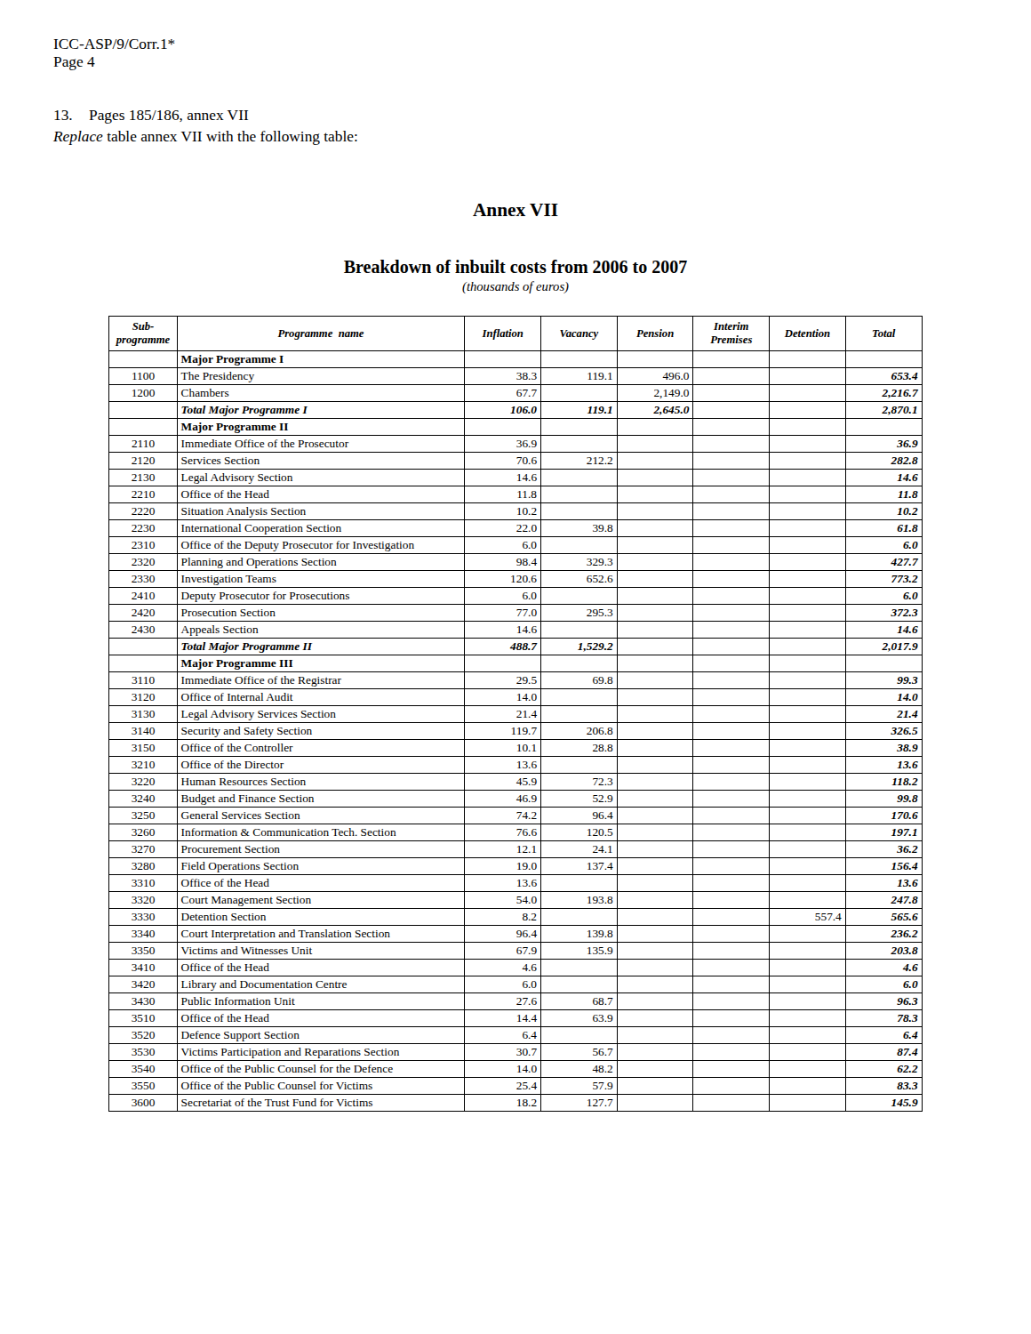ICC-ASP/9/Corr.1*
Page 4
13. Pages 185/186, annex VII
Replace table annex VII with the following table:
Annex VII
Breakdown of inbuilt costs from 2006 to 2007
(thousands of euros)
| Sub- programme | Programme name | Inflation | Vacancy | Pension | Interim Premises | Detention | Total |
| --- | --- | --- | --- | --- | --- | --- | --- |
| | Major Programme I | | | | | | |
| 1100 | The Presidency | 38.3 | 119.1 | 496.0 | | | 653.4 |
| 1200 | Chambers | 67.7 | | 2,149.0 | | | 2,216.7 |
| | Total Major Programme I | 106.0 | 119.1 | 2,645.0 | | | 2,870.1 |
| | Major Programme II | | | | | | |
| 2110 | Immediate Office of the Prosecutor | 36.9 | | | | | 36.9 |
| 2120 | Services Section | 70.6 | 212.2 | | | | 282.8 |
| 2130 | Legal Advisory Section | 14.6 | | | | | 14.6 |
| 2210 | Office of the Head | 11.8 | | | | | 11.8 |
| 2220 | Situation Analysis Section | 10.2 | | | | | 10.2 |
| 2230 | International Cooperation Section | 22.0 | 39.8 | | | | 61.8 |
| 2310 | Office of the Deputy Prosecutor for Investigation | 6.0 | | | | | 6.0 |
| 2320 | Planning and Operations Section | 98.4 | 329.3 | | | | 427.7 |
| 2330 | Investigation Teams | 120.6 | 652.6 | | | | 773.2 |
| 2410 | Deputy Prosecutor for Prosecutions | 6.0 | | | | | 6.0 |
| 2420 | Prosecution Section | 77.0 | 295.3 | | | | 372.3 |
| 2430 | Appeals Section | 14.6 | | | | | 14.6 |
| | Total Major Programme II | 488.7 | 1,529.2 | | | | 2,017.9 |
| | Major Programme III | | | | | | |
| 3110 | Immediate Office of the Registrar | 29.5 | 69.8 | | | | 99.3 |
| 3120 | Office of Internal Audit | 14.0 | | | | | 14.0 |
| 3130 | Legal Advisory Services Section | 21.4 | | | | | 21.4 |
| 3140 | Security and Safety Section | 119.7 | 206.8 | | | | 326.5 |
| 3150 | Office of the Controller | 10.1 | 28.8 | | | | 38.9 |
| 3210 | Office of the Director | 13.6 | | | | | 13.6 |
| 3220 | Human Resources Section | 45.9 | 72.3 | | | | 118.2 |
| 3240 | Budget and Finance Section | 46.9 | 52.9 | | | | 99.8 |
| 3250 | General Services Section | 74.2 | 96.4 | | | | 170.6 |
| 3260 | Information & Communication Tech. Section | 76.6 | 120.5 | | | | 197.1 |
| 3270 | Procurement Section | 12.1 | 24.1 | | | | 36.2 |
| 3280 | Field Operations Section | 19.0 | 137.4 | | | | 156.4 |
| 3310 | Office of the Head | 13.6 | | | | | 13.6 |
| 3320 | Court Management Section | 54.0 | 193.8 | | | | 247.8 |
| 3330 | Detention Section | 8.2 | | | | 557.4 | 565.6 |
| 3340 | Court Interpretation and Translation Section | 96.4 | 139.8 | | | | 236.2 |
| 3350 | Victims and Witnesses Unit | 67.9 | 135.9 | | | | 203.8 |
| 3410 | Office of the Head | 4.6 | | | | | 4.6 |
| 3420 | Library and Documentation Centre | 6.0 | | | | | 6.0 |
| 3430 | Public Information Unit | 27.6 | 68.7 | | | | 96.3 |
| 3510 | Office of the Head | 14.4 | 63.9 | | | | 78.3 |
| 3520 | Defence Support Section | 6.4 | | | | | 6.4 |
| 3530 | Victims Participation and Reparations Section | 30.7 | 56.7 | | | | 87.4 |
| 3540 | Office of the Public Counsel for the Defence | 14.0 | 48.2 | | | | 62.2 |
| 3550 | Office of the Public Counsel for Victims | 25.4 | 57.9 | | | | 83.3 |
| 3600 | Secretariat of the Trust Fund for Victims | 18.2 | 127.7 | | | | 145.9 |